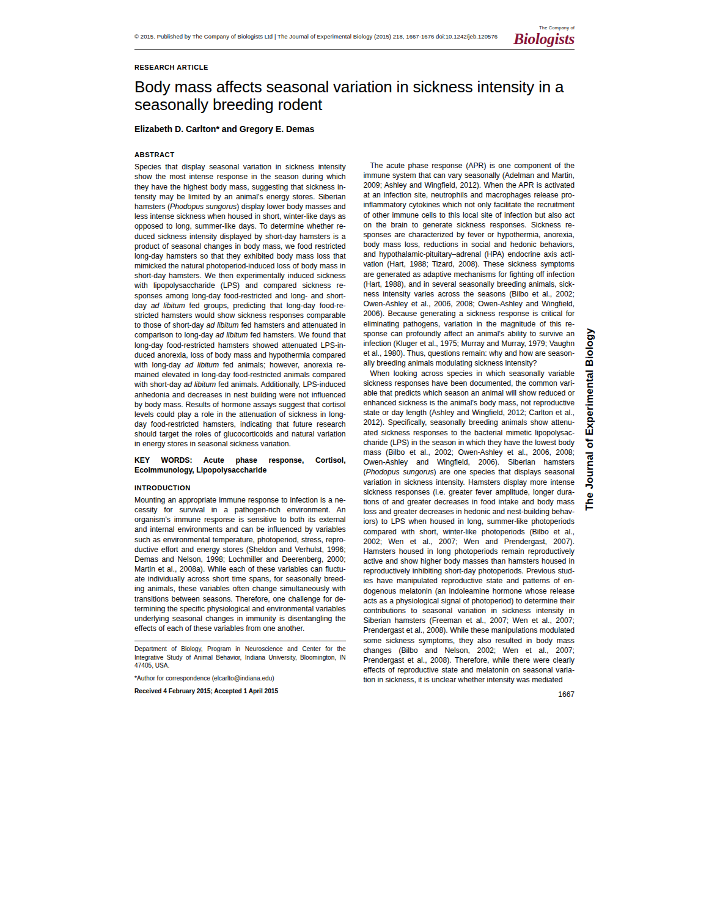© 2015. Published by The Company of Biologists Ltd | The Journal of Experimental Biology (2015) 218, 1667-1676 doi:10.1242/jeb.120576
The Company of
Biologists
RESEARCH ARTICLE
Body mass affects seasonal variation in sickness intensity in a seasonally breeding rodent
Elizabeth D. Carlton* and Gregory E. Demas
ABSTRACT
Species that display seasonal variation in sickness intensity show the most intense response in the season during which they have the highest body mass, suggesting that sickness intensity may be limited by an animal's energy stores. Siberian hamsters (Phodopus sungorus) display lower body masses and less intense sickness when housed in short, winter-like days as opposed to long, summer-like days. To determine whether reduced sickness intensity displayed by short-day hamsters is a product of seasonal changes in body mass, we food restricted long-day hamsters so that they exhibited body mass loss that mimicked the natural photoperiod-induced loss of body mass in short-day hamsters. We then experimentally induced sickness with lipopolysaccharide (LPS) and compared sickness responses among long-day food-restricted and long- and short-day ad libitum fed groups, predicting that long-day food-restricted hamsters would show sickness responses comparable to those of short-day ad libitum fed hamsters and attenuated in comparison to long-day ad libitum fed hamsters. We found that long-day food-restricted hamsters showed attenuated LPS-induced anorexia, loss of body mass and hypothermia compared with long-day ad libitum fed animals; however, anorexia remained elevated in long-day food-restricted animals compared with short-day ad libitum fed animals. Additionally, LPS-induced anhedonia and decreases in nest building were not influenced by body mass. Results of hormone assays suggest that cortisol levels could play a role in the attenuation of sickness in long-day food-restricted hamsters, indicating that future research should target the roles of glucocorticoids and natural variation in energy stores in seasonal sickness variation.
KEY WORDS: Acute phase response, Cortisol, Ecoimmunology, Lipopolysaccharide
INTRODUCTION
Mounting an appropriate immune response to infection is a necessity for survival in a pathogen-rich environment. An organism's immune response is sensitive to both its external and internal environments and can be influenced by variables such as environmental temperature, photoperiod, stress, reproductive effort and energy stores (Sheldon and Verhulst, 1996; Demas and Nelson, 1998; Lochmiller and Deerenberg, 2000; Martin et al., 2008a). While each of these variables can fluctuate individually across short time spans, for seasonally breeding animals, these variables often change simultaneously with transitions between seasons. Therefore, one challenge for determining the specific physiological and environmental variables underlying seasonal changes in immunity is disentangling the effects of each of these variables from one another.
Department of Biology, Program in Neuroscience and Center for the Integrative Study of Animal Behavior, Indiana University, Bloomington, IN 47405, USA.
*Author for correspondence (elcarlto@indiana.edu)
Received 4 February 2015; Accepted 1 April 2015
The acute phase response (APR) is one component of the immune system that can vary seasonally (Adelman and Martin, 2009; Ashley and Wingfield, 2012). When the APR is activated at an infection site, neutrophils and macrophages release pro-inflammatory cytokines which not only facilitate the recruitment of other immune cells to this local site of infection but also act on the brain to generate sickness responses. Sickness responses are characterized by fever or hypothermia, anorexia, body mass loss, reductions in social and hedonic behaviors, and hypothalamic-pituitary–adrenal (HPA) endocrine axis activation (Hart, 1988; Tizard, 2008). These sickness symptoms are generated as adaptive mechanisms for fighting off infection (Hart, 1988), and in several seasonally breeding animals, sickness intensity varies across the seasons (Bilbo et al., 2002; Owen-Ashley et al., 2006, 2008; Owen-Ashley and Wingfield, 2006). Because generating a sickness response is critical for eliminating pathogens, variation in the magnitude of this response can profoundly affect an animal's ability to survive an infection (Kluger et al., 1975; Murray and Murray, 1979; Vaughn et al., 1980). Thus, questions remain: why and how are seasonally breeding animals modulating sickness intensity?
When looking across species in which seasonally variable sickness responses have been documented, the common variable that predicts which season an animal will show reduced or enhanced sickness is the animal's body mass, not reproductive state or day length (Ashley and Wingfield, 2012; Carlton et al., 2012). Specifically, seasonally breeding animals show attenuated sickness responses to the bacterial mimetic lipopolysaccharide (LPS) in the season in which they have the lowest body mass (Bilbo et al., 2002; Owen-Ashley et al., 2006, 2008; Owen-Ashley and Wingfield, 2006). Siberian hamsters (Phodopus sungorus) are one species that displays seasonal variation in sickness intensity. Hamsters display more intense sickness responses (i.e. greater fever amplitude, longer durations of and greater decreases in food intake and body mass loss and greater decreases in hedonic and nest-building behaviors) to LPS when housed in long, summer-like photoperiods compared with short, winter-like photoperiods (Bilbo et al., 2002; Wen et al., 2007; Wen and Prendergast, 2007). Hamsters housed in long photoperiods remain reproductively active and show higher body masses than hamsters housed in reproductively inhibiting short-day photoperiods. Previous studies have manipulated reproductive state and patterns of endogenous melatonin (an indoleamine hormone whose release acts as a physiological signal of photoperiod) to determine their contributions to seasonal variation in sickness intensity in Siberian hamsters (Freeman et al., 2007; Wen et al., 2007; Prendergast et al., 2008). While these manipulations modulated some sickness symptoms, they also resulted in body mass changes (Bilbo and Nelson, 2002; Wen et al., 2007; Prendergast et al., 2008). Therefore, while there were clearly effects of reproductive state and melatonin on seasonal variation in sickness, it is unclear whether intensity was mediated
The Journal of Experimental Biology
1667